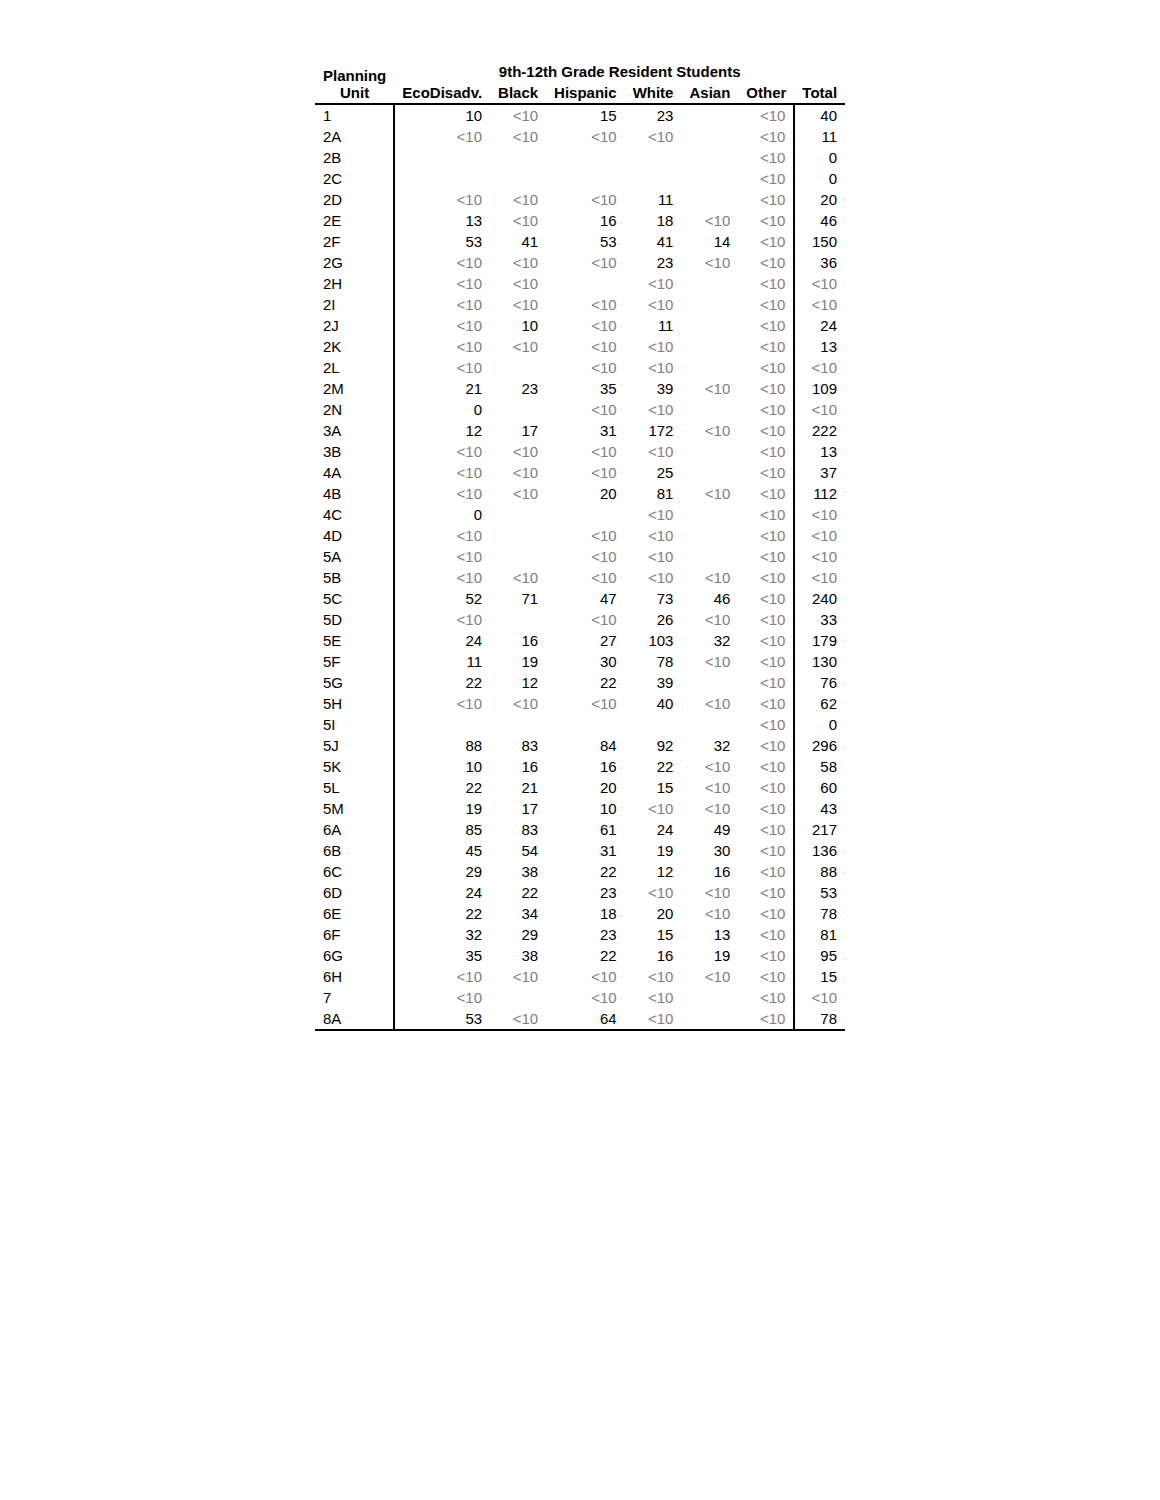| Planning Unit | 9th-12th Grade Resident Students |
| --- | --- |
| EcoDisadv. | Black | Hispanic | White | Asian | Other | Total |
| 1 | 10 | <10 | 15 | 23 | | <10 | 40 |
| 2A | <10 | <10 | <10 | <10 | | <10 | 11 |
| 2B | | | | | | <10 | 0 |
| 2C | | | | | | <10 | 0 |
| 2D | <10 | <10 | <10 | 11 | | <10 | 20 |
| 2E | 13 | <10 | 16 | 18 | <10 | <10 | 46 |
| 2F | 53 | 41 | 53 | 41 | 14 | <10 | 150 |
| 2G | <10 | <10 | <10 | 23 | <10 | <10 | 36 |
| 2H | <10 | <10 | | <10 | | <10 | <10 |
| 2I | <10 | <10 | <10 | <10 | | <10 | <10 |
| 2J | <10 | 10 | <10 | 11 | | <10 | 24 |
| 2K | <10 | <10 | <10 | <10 | | <10 | 13 |
| 2L | <10 | | <10 | <10 | | <10 | <10 |
| 2M | 21 | 23 | 35 | 39 | <10 | <10 | 109 |
| 2N | 0 | | <10 | <10 | | <10 | <10 |
| 3A | 12 | 17 | 31 | 172 | <10 | <10 | 222 |
| 3B | <10 | <10 | <10 | <10 | | <10 | 13 |
| 4A | <10 | <10 | <10 | 25 | | <10 | 37 |
| 4B | <10 | <10 | 20 | 81 | <10 | <10 | 112 |
| 4C | 0 | | | <10 | | <10 | <10 |
| 4D | <10 | | <10 | <10 | | <10 | <10 |
| 5A | <10 | | <10 | <10 | | <10 | <10 |
| 5B | <10 | <10 | <10 | <10 | <10 | <10 | <10 |
| 5C | 52 | 71 | 47 | 73 | 46 | <10 | 240 |
| 5D | <10 | | <10 | 26 | <10 | <10 | 33 |
| 5E | 24 | 16 | 27 | 103 | 32 | <10 | 179 |
| 5F | 11 | 19 | 30 | 78 | <10 | <10 | 130 |
| 5G | 22 | 12 | 22 | 39 | | <10 | 76 |
| 5H | <10 | <10 | <10 | 40 | <10 | <10 | 62 |
| 5I | | | | | | <10 | 0 |
| 5J | 88 | 83 | 84 | 92 | 32 | <10 | 296 |
| 5K | 10 | 16 | 16 | 22 | <10 | <10 | 58 |
| 5L | 22 | 21 | 20 | 15 | <10 | <10 | 60 |
| 5M | 19 | 17 | 10 | <10 | <10 | <10 | 43 |
| 6A | 85 | 83 | 61 | 24 | 49 | <10 | 217 |
| 6B | 45 | 54 | 31 | 19 | 30 | <10 | 136 |
| 6C | 29 | 38 | 22 | 12 | 16 | <10 | 88 |
| 6D | 24 | 22 | 23 | <10 | <10 | <10 | 53 |
| 6E | 22 | 34 | 18 | 20 | <10 | <10 | 78 |
| 6F | 32 | 29 | 23 | 15 | 13 | <10 | 81 |
| 6G | 35 | 38 | 22 | 16 | 19 | <10 | 95 |
| 6H | <10 | <10 | <10 | <10 | <10 | <10 | 15 |
| 7 | <10 | | <10 | <10 | | <10 | <10 |
| 8A | 53 | <10 | 64 | <10 | | <10 | 78 |